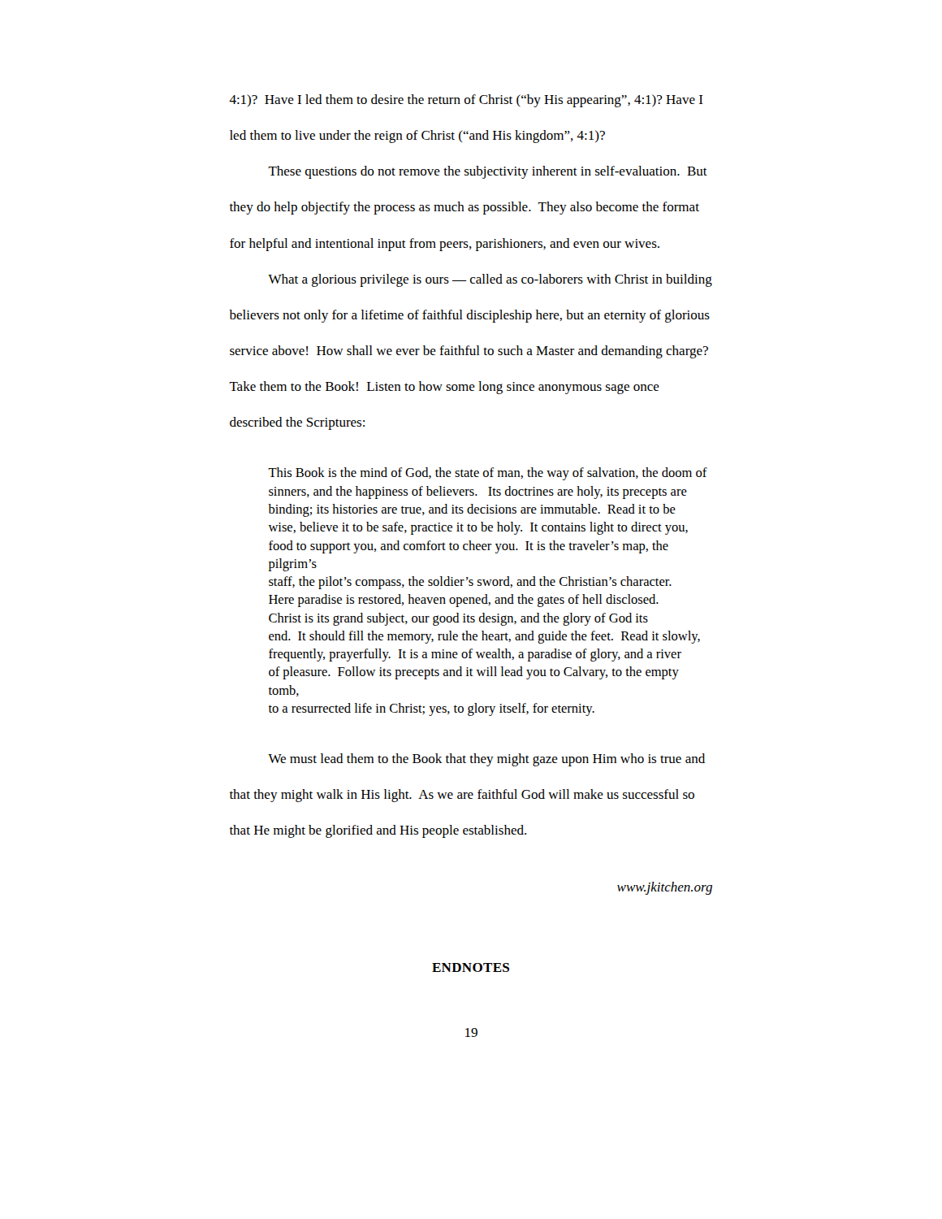4:1)? Have I led them to desire the return of Christ (“by His appearing”, 4:1)? Have I led them to live under the reign of Christ (“and His kingdom”, 4:1)?
These questions do not remove the subjectivity inherent in self-evaluation. But they do help objectify the process as much as possible. They also become the format for helpful and intentional input from peers, parishioners, and even our wives.
What a glorious privilege is ours — called as co-laborers with Christ in building believers not only for a lifetime of faithful discipleship here, but an eternity of glorious service above! How shall we ever be faithful to such a Master and demanding charge? Take them to the Book! Listen to how some long since anonymous sage once described the Scriptures:
This Book is the mind of God, the state of man, the way of salvation, the doom of
sinners, and the happiness of believers. Its doctrines are holy, its precepts are
binding; its histories are true, and its decisions are immutable. Read it to be
wise, believe it to be safe, practice it to be holy. It contains light to direct you,
food to support you, and comfort to cheer you. It is the traveler’s map, the pilgrim’s
staff, the pilot’s compass, the soldier’s sword, and the Christian’s character.
Here paradise is restored, heaven opened, and the gates of hell disclosed.
Christ is its grand subject, our good its design, and the glory of God its
end. It should fill the memory, rule the heart, and guide the feet. Read it slowly,
frequently, prayerfully. It is a mine of wealth, a paradise of glory, and a river
of pleasure. Follow its precepts and it will lead you to Calvary, to the empty tomb,
to a resurrected life in Christ; yes, to glory itself, for eternity.
We must lead them to the Book that they might gaze upon Him who is true and that they might walk in His light. As we are faithful God will make us successful so that He might be glorified and His people established.
www.jkitchen.org
ENDNOTES
19